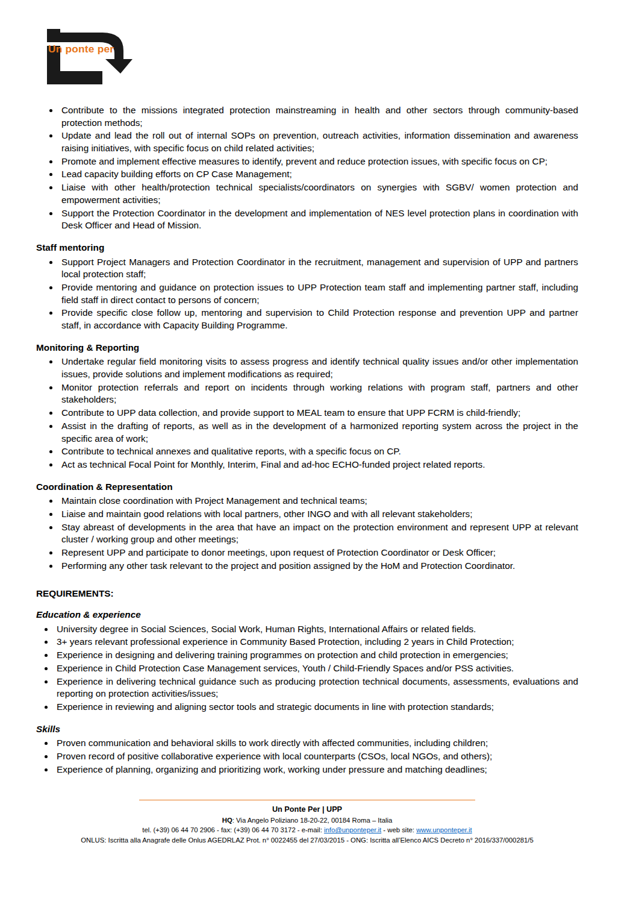Un ponte per
Contribute to the missions integrated protection mainstreaming in health and other sectors through community-based protection methods;
Update and lead the roll out of internal SOPs on prevention, outreach activities, information dissemination and awareness raising initiatives, with specific focus on child related activities;
Promote and implement effective measures to identify, prevent and reduce protection issues, with specific focus on CP;
Lead capacity building efforts on CP Case Management;
Liaise with other health/protection technical specialists/coordinators on synergies with SGBV/ women protection and empowerment activities;
Support the Protection Coordinator in the development and implementation of NES level protection plans in coordination with Desk Officer and Head of Mission.
Staff mentoring
Support Project Managers and Protection Coordinator in the recruitment, management and supervision of UPP and partners local protection staff;
Provide mentoring and guidance on protection issues to UPP Protection team staff and implementing partner staff, including field staff in direct contact to persons of concern;
Provide specific close follow up, mentoring and supervision to Child Protection response and prevention UPP and partner staff, in accordance with Capacity Building Programme.
Monitoring & Reporting
Undertake regular field monitoring visits to assess progress and identify technical quality issues and/or other implementation issues, provide solutions and implement modifications as required;
Monitor protection referrals and report on incidents through working relations with program staff, partners and other stakeholders;
Contribute to UPP data collection, and provide support to MEAL team to ensure that UPP FCRM is child-friendly;
Assist in the drafting of reports, as well as in the development of a harmonized reporting system across the project in the specific area of work;
Contribute to technical annexes and qualitative reports, with a specific focus on CP.
Act as technical Focal Point for Monthly, Interim, Final and ad-hoc ECHO-funded project related reports.
Coordination & Representation
Maintain close coordination with Project Management and technical teams;
Liaise and maintain good relations with local partners, other INGO and with all relevant stakeholders;
Stay abreast of developments in the area that have an impact on the protection environment and represent UPP at relevant cluster / working group and other meetings;
Represent UPP and participate to donor meetings, upon request of Protection Coordinator or Desk Officer;
Performing any other task relevant to the project and position assigned by the HoM and Protection Coordinator.
REQUIREMENTS:
Education & experience
University degree in Social Sciences, Social Work, Human Rights, International Affairs or related fields.
3+ years relevant professional experience in Community Based Protection, including 2 years in Child Protection;
Experience in designing and delivering training programmes on protection and child protection in emergencies;
Experience in Child Protection Case Management services, Youth / Child-Friendly Spaces and/or PSS activities.
Experience in delivering technical guidance such as producing protection technical documents, assessments, evaluations and reporting on protection activities/issues;
Experience in reviewing and aligning sector tools and strategic documents in line with protection standards;
Skills
Proven communication and behavioral skills to work directly with affected communities, including children;
Proven record of positive collaborative experience with local counterparts (CSOs, local NGOs, and others);
Experience of planning, organizing and prioritizing work, working under pressure and matching deadlines;
Un Ponte Per | UPP
HQ: Via Angelo Poliziano 18-20-22, 00184 Roma – Italia
tel. (+39) 06 44 70 2906 - fax: (+39) 06 44 70 3172 - e-mail: info@unponteper.it - web site: www.unponteper.it
ONLUS: Iscritta alla Anagrafe delle Onlus AGEDRLAZ Prot. n° 0022455 del 27/03/2015 - ONG: Iscritta all’Elenco AICS Decreto n° 2016/337/000281/5